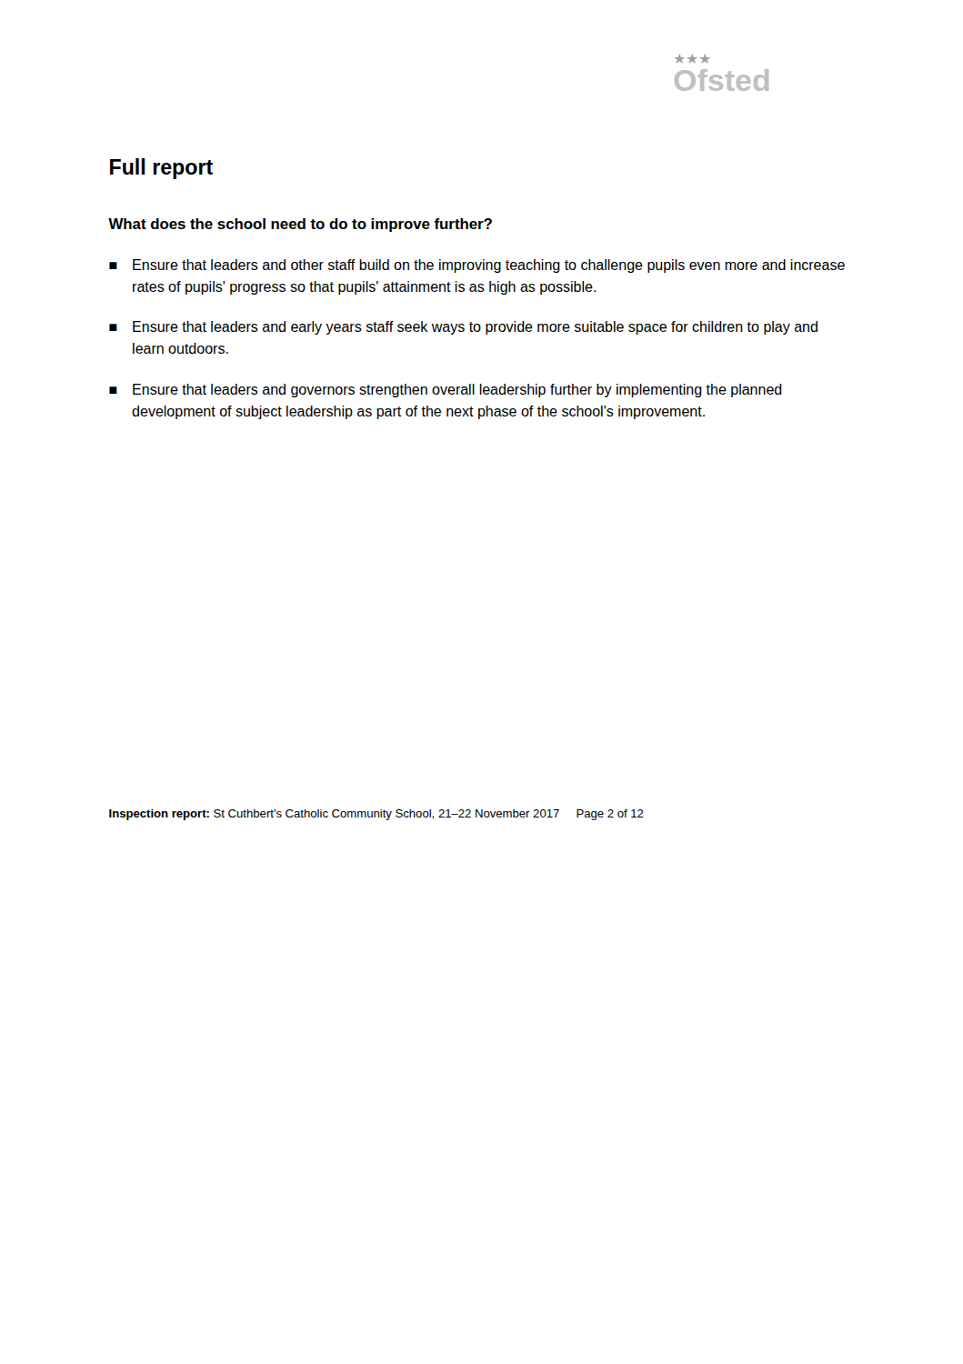Full report
What does the school need to do to improve further?
Ensure that leaders and other staff build on the improving teaching to challenge pupils even more and increase rates of pupils' progress so that pupils' attainment is as high as possible.
Ensure that leaders and early years staff seek ways to provide more suitable space for children to play and learn outdoors.
Ensure that leaders and governors strengthen overall leadership further by implementing the planned development of subject leadership as part of the next phase of the school's improvement.
Inspection report: St Cuthbert's Catholic Community School, 21–22 November 2017 Page 2 of 12